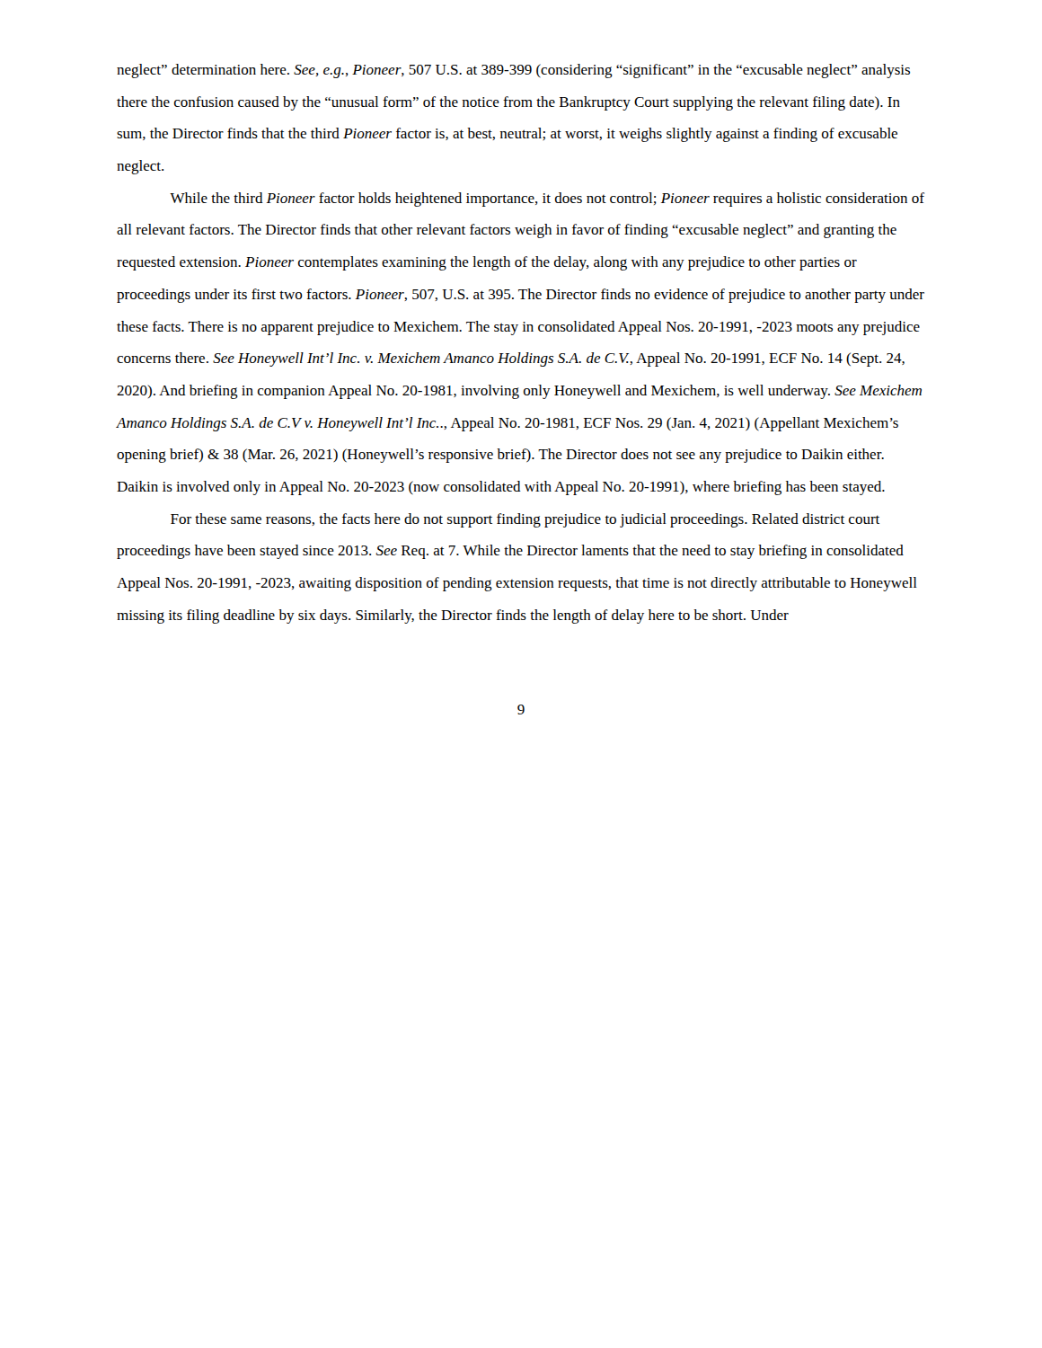neglect” determination here. See, e.g., Pioneer, 507 U.S. at 389-399 (considering “significant” in the “excusable neglect” analysis there the confusion caused by the “unusual form” of the notice from the Bankruptcy Court supplying the relevant filing date). In sum, the Director finds that the third Pioneer factor is, at best, neutral; at worst, it weighs slightly against a finding of excusable neglect.
While the third Pioneer factor holds heightened importance, it does not control; Pioneer requires a holistic consideration of all relevant factors. The Director finds that other relevant factors weigh in favor of finding “excusable neglect” and granting the requested extension. Pioneer contemplates examining the length of the delay, along with any prejudice to other parties or proceedings under its first two factors. Pioneer, 507, U.S. at 395. The Director finds no evidence of prejudice to another party under these facts. There is no apparent prejudice to Mexichem. The stay in consolidated Appeal Nos. 20-1991, -2023 moots any prejudice concerns there. See Honeywell Int’l Inc. v. Mexichem Amanco Holdings S.A. de C.V., Appeal No. 20-1991, ECF No. 14 (Sept. 24, 2020). And briefing in companion Appeal No. 20-1981, involving only Honeywell and Mexichem, is well underway. See Mexichem Amanco Holdings S.A. de C.V v. Honeywell Int’l Inc.., Appeal No. 20-1981, ECF Nos. 29 (Jan. 4, 2021) (Appellant Mexichem’s opening brief) & 38 (Mar. 26, 2021) (Honeywell’s responsive brief). The Director does not see any prejudice to Daikin either. Daikin is involved only in Appeal No. 20-2023 (now consolidated with Appeal No. 20-1991), where briefing has been stayed.
For these same reasons, the facts here do not support finding prejudice to judicial proceedings. Related district court proceedings have been stayed since 2013. See Req. at 7. While the Director laments that the need to stay briefing in consolidated Appeal Nos. 20-1991, -2023, awaiting disposition of pending extension requests, that time is not directly attributable to Honeywell missing its filing deadline by six days. Similarly, the Director finds the length of delay here to be short. Under
9